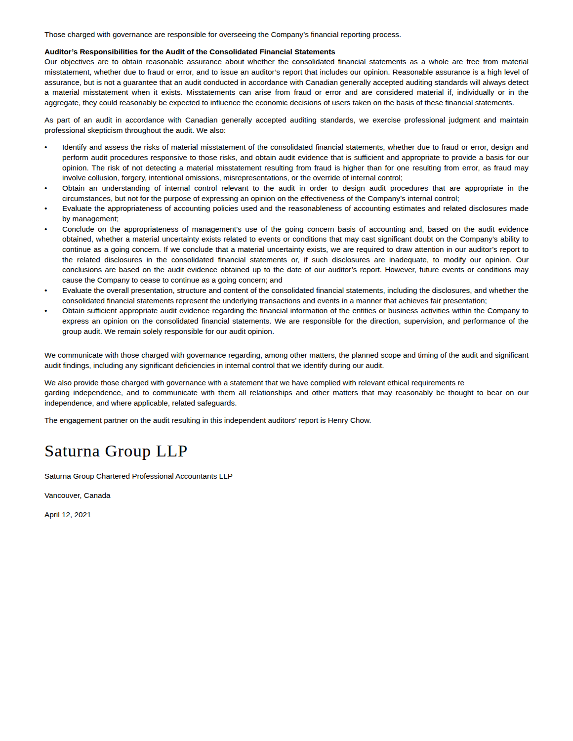Those charged with governance are responsible for overseeing the Company’s financial reporting process.
Auditor’s Responsibilities for the Audit of the Consolidated Financial Statements
Our objectives are to obtain reasonable assurance about whether the consolidated financial statements as a whole are free from material misstatement, whether due to fraud or error, and to issue an auditor’s report that includes our opinion. Reasonable assurance is a high level of assurance, but is not a guarantee that an audit conducted in accordance with Canadian generally accepted auditing standards will always detect a material misstatement when it exists. Misstatements can arise from fraud or error and are considered material if, individually or in the aggregate, they could reasonably be expected to influence the economic decisions of users taken on the basis of these financial statements.
As part of an audit in accordance with Canadian generally accepted auditing standards, we exercise professional judgment and maintain professional skepticism throughout the audit. We also:
Identify and assess the risks of material misstatement of the consolidated financial statements, whether due to fraud or error, design and perform audit procedures responsive to those risks, and obtain audit evidence that is sufficient and appropriate to provide a basis for our opinion. The risk of not detecting a material misstatement resulting from fraud is higher than for one resulting from error, as fraud may involve collusion, forgery, intentional omissions, misrepresentations, or the override of internal control;
Obtain an understanding of internal control relevant to the audit in order to design audit procedures that are appropriate in the circumstances, but not for the purpose of expressing an opinion on the effectiveness of the Company’s internal control;
Evaluate the appropriateness of accounting policies used and the reasonableness of accounting estimates and related disclosures made by management;
Conclude on the appropriateness of management’s use of the going concern basis of accounting and, based on the audit evidence obtained, whether a material uncertainty exists related to events or conditions that may cast significant doubt on the Company’s ability to continue as a going concern. If we conclude that a material uncertainty exists, we are required to draw attention in our auditor’s report to the related disclosures in the consolidated financial statements or, if such disclosures are inadequate, to modify our opinion. Our conclusions are based on the audit evidence obtained up to the date of our auditor’s report. However, future events or conditions may cause the Company to cease to continue as a going concern; and
Evaluate the overall presentation, structure and content of the consolidated financial statements, including the disclosures, and whether the consolidated financial statements represent the underlying transactions and events in a manner that achieves fair presentation;
Obtain sufficient appropriate audit evidence regarding the financial information of the entities or business activities within the Company to express an opinion on the consolidated financial statements. We are responsible for the direction, supervision, and performance of the group audit. We remain solely responsible for our audit opinion.
We communicate with those charged with governance regarding, among other matters, the planned scope and timing of the audit and significant audit findings, including any significant deficiencies in internal control that we identify during our audit.
We also provide those charged with governance with a statement that we have complied with relevant ethical requirements re
garding independence, and to communicate with them all relationships and other matters that may reasonably be thought to bear on our independence, and where applicable, related safeguards.
The engagement partner on the audit resulting in this independent auditors’ report is Henry Chow.
Saturna Group LLP
Saturna Group Chartered Professional Accountants LLP
Vancouver, Canada
April 12, 2021